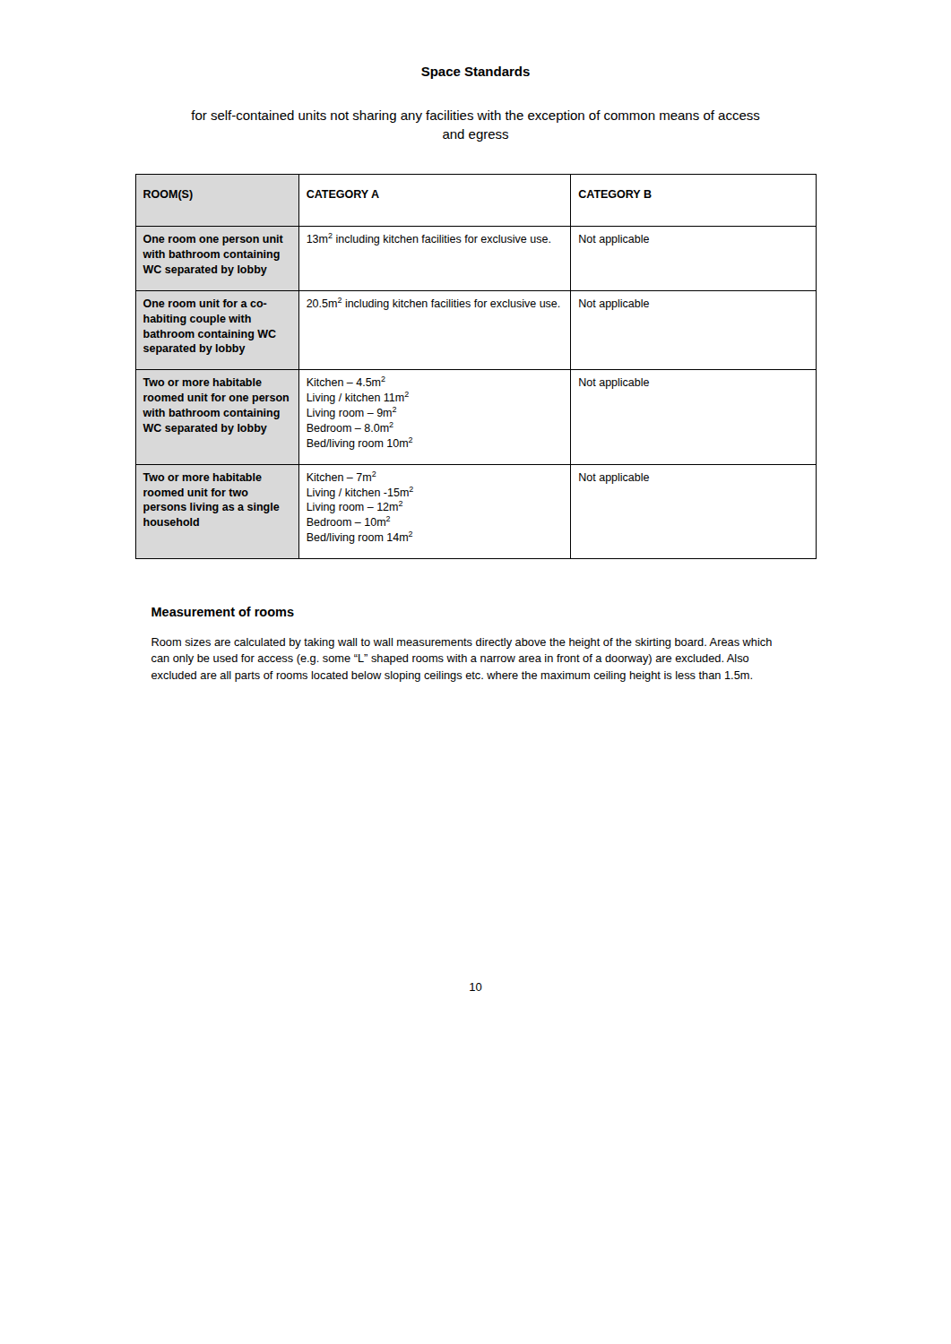Space Standards
for self-contained units not sharing any facilities with the exception of common means of access and egress
| ROOM(S) | CATEGORY A | CATEGORY B |
| --- | --- | --- |
| One room one person unit with bathroom containing WC separated by lobby | 13m 2 including kitchen facilities for exclusive use. | Not applicable |
| One room unit for a co-habiting couple with bathroom containing WC separated by lobby | 20.5m 2 including kitchen facilities for exclusive use. | Not applicable |
| Two or more habitable roomed unit for one person with bathroom containing WC separated by lobby | Kitchen – 4.5m 2 Living / kitchen 11m 2 Living room – 9m 2 Bedroom – 8.0m 2 Bed/living room 10m 2 | Not applicable |
| Two or more habitable roomed unit for two persons living as a single household | Kitchen – 7m 2 Living / kitchen -15m 2 Living room – 12m 2 Bedroom – 10m 2 Bed/living room 14m 2 | Not applicable |
Measurement of rooms
Room sizes are calculated by taking wall to wall measurements directly above the height of the skirting board. Areas which can only be used for access (e.g. some “L” shaped rooms with a narrow area in front of a doorway) are excluded. Also excluded are all parts of rooms located below sloping ceilings etc. where the maximum ceiling height is less than 1.5m.
10